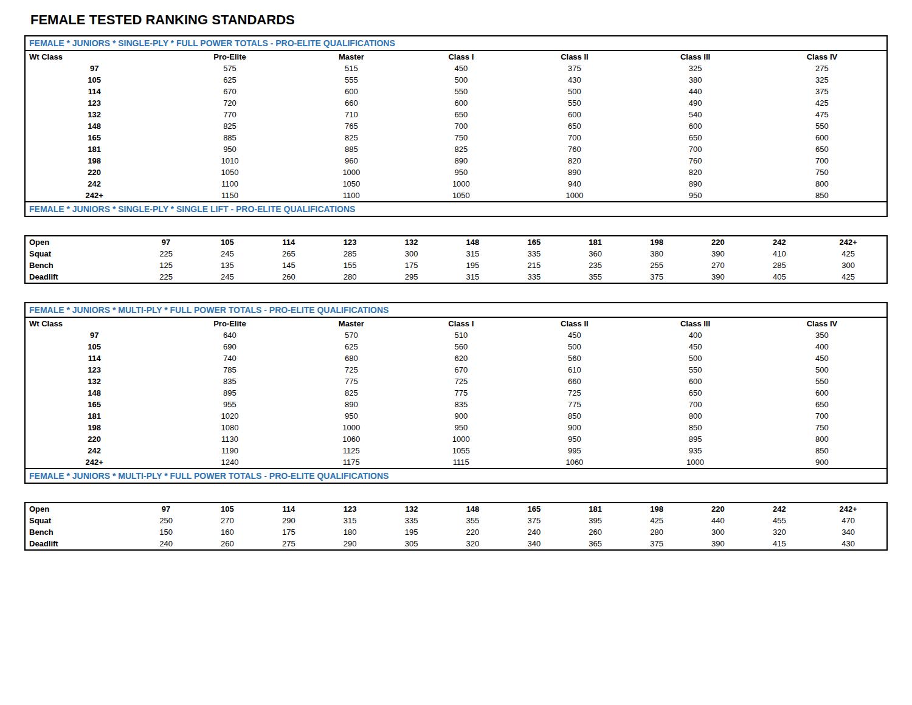FEMALE TESTED RANKING STANDARDS
FEMALE * JUNIORS * SINGLE-PLY * FULL POWER TOTALS - PRO-ELITE QUALIFICATIONS
| Wt Class | Pro-Elite | Master | Class I | Class II | Class III | Class IV |
| --- | --- | --- | --- | --- | --- | --- |
| 97 | 575 | 515 | 450 | 375 | 325 | 275 |
| 105 | 625 | 555 | 500 | 430 | 380 | 325 |
| 114 | 670 | 600 | 550 | 500 | 440 | 375 |
| 123 | 720 | 660 | 600 | 550 | 490 | 425 |
| 132 | 770 | 710 | 650 | 600 | 540 | 475 |
| 148 | 825 | 765 | 700 | 650 | 600 | 550 |
| 165 | 885 | 825 | 750 | 700 | 650 | 600 |
| 181 | 950 | 885 | 825 | 760 | 700 | 650 |
| 198 | 1010 | 960 | 890 | 820 | 760 | 700 |
| 220 | 1050 | 1000 | 950 | 890 | 820 | 750 |
| 242 | 1100 | 1050 | 1000 | 940 | 890 | 800 |
| 242+ | 1150 | 1100 | 1050 | 1000 | 950 | 850 |
| FEMALE * JUNIORS * SINGLE-PLY * SINGLE LIFT - PRO-ELITE QUALIFICATIONS |
| Open | 97 | 105 | 114 | 123 | 132 | 148 | 165 | 181 | 198 | 220 | 242 | 242+ |
| --- | --- | --- | --- | --- | --- | --- | --- | --- | --- | --- | --- | --- |
| Squat | 225 | 245 | 265 | 285 | 300 | 315 | 335 | 360 | 380 | 390 | 410 | 425 |
| Bench | 125 | 135 | 145 | 155 | 175 | 195 | 215 | 235 | 255 | 270 | 285 | 300 |
| Deadlift | 225 | 245 | 260 | 280 | 295 | 315 | 335 | 355 | 375 | 390 | 405 | 425 |
FEMALE * JUNIORS * MULTI-PLY * FULL POWER TOTALS - PRO-ELITE QUALIFICATIONS
| Wt Class | Pro-Elite | Master | Class I | Class II | Class III | Class IV |
| --- | --- | --- | --- | --- | --- | --- |
| 97 | 640 | 570 | 510 | 450 | 400 | 350 |
| 105 | 690 | 625 | 560 | 500 | 450 | 400 |
| 114 | 740 | 680 | 620 | 560 | 500 | 450 |
| 123 | 785 | 725 | 670 | 610 | 550 | 500 |
| 132 | 835 | 775 | 725 | 660 | 600 | 550 |
| 148 | 895 | 825 | 775 | 725 | 650 | 600 |
| 165 | 955 | 890 | 835 | 775 | 700 | 650 |
| 181 | 1020 | 950 | 900 | 850 | 800 | 700 |
| 198 | 1080 | 1000 | 950 | 900 | 850 | 750 |
| 220 | 1130 | 1060 | 1000 | 950 | 895 | 800 |
| 242 | 1190 | 1125 | 1055 | 995 | 935 | 850 |
| 242+ | 1240 | 1175 | 1115 | 1060 | 1000 | 900 |
| FEMALE * JUNIORS * MULTI-PLY * FULL POWER TOTALS - PRO-ELITE QUALIFICATIONS |
| Open | 97 | 105 | 114 | 123 | 132 | 148 | 165 | 181 | 198 | 220 | 242 | 242+ |
| --- | --- | --- | --- | --- | --- | --- | --- | --- | --- | --- | --- | --- |
| Squat | 250 | 270 | 290 | 315 | 335 | 355 | 375 | 395 | 425 | 440 | 455 | 470 |
| Bench | 150 | 160 | 175 | 180 | 195 | 220 | 240 | 260 | 280 | 300 | 320 | 340 |
| Deadlift | 240 | 260 | 275 | 290 | 305 | 320 | 340 | 365 | 375 | 390 | 415 | 430 |